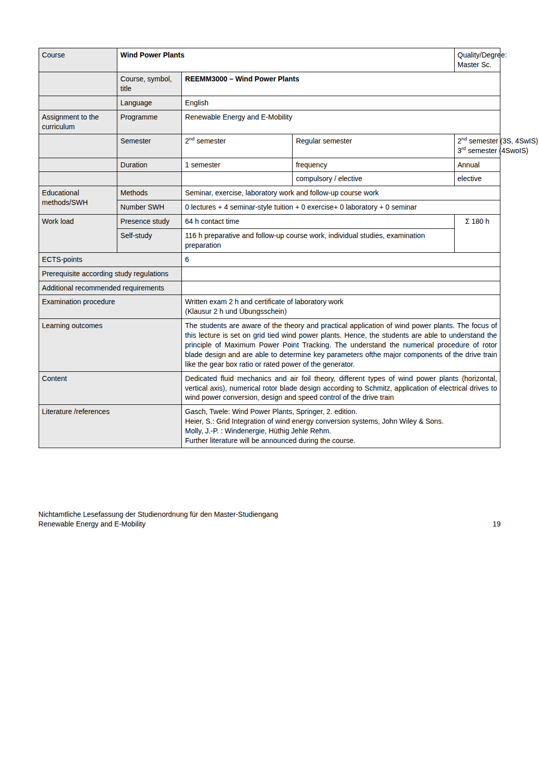| Course | Wind Power Plants | Quality/Degree: Master Sc. |
| | Course, symbol, title | REEMM3000 – Wind Power Plants |
| | Language | English |
| Assignment to the curriculum | Programme | Renewable Energy and E-Mobility |
| | Semester | 2 nd semester | Regular semester | 2 nd semester (3S, 4SwIS) 3 rd semester (4SwoIS) |
| | Duration | 1 semester | frequency | Annual |
| | | | compulsory / elective | elective |
| Educational methods/SWH | Methods | Seminar, exercise, laboratory work and follow-up course work |
| Number SWH | 0 lectures + 4 seminar-style tuition + 0 exercise+ 0 laboratory + 0 seminar |
| Work load | Presence study | 64 h contact time | Σ 180 h |
| Self-study | 116 h preparative and follow-up course work, individual studies, examination preparation |
| ECTS-points | 6 |
| Prerequisite according study regulations | |
| Additional recommended requirements | |
| Examination procedure | Written exam 2 h and certificate of laboratory work (Klausur 2 h und Übungsschein) |
| Learning outcomes | The students are aware of the theory and practical application of wind power plants. The focus of this lecture is set on grid tied wind power plants. Hence, the students are able to understand the principle of Maximum Power Point Tracking. The understand the numerical procedure of rotor blade design and are able to determine key parameters ofthe major components of the drive train like the gear box ratio or rated power of the generator. |
| Content | Dedicated fluid mechanics and air foil theory, different types of wind power plants (horizontal, vertical axis), numerical rotor blade design according to Schmitz, application of electrical drives to wind power conversion, design and speed control of the drive train |
| Literature /references | Gasch, Twele: Wind Power Plants, Springer, 2. edition. Heier, S.: Grid Integration of wind energy conversion systems, John Wiley & Sons. Molly, J.-P. : Windenergie, Hüthig Jehle Rehm. Further literature will be announced during the course. |
Nichtamtliche Lesefassung der Studienordnung für den Master-Studiengang
Renewable Energy and E-Mobility19